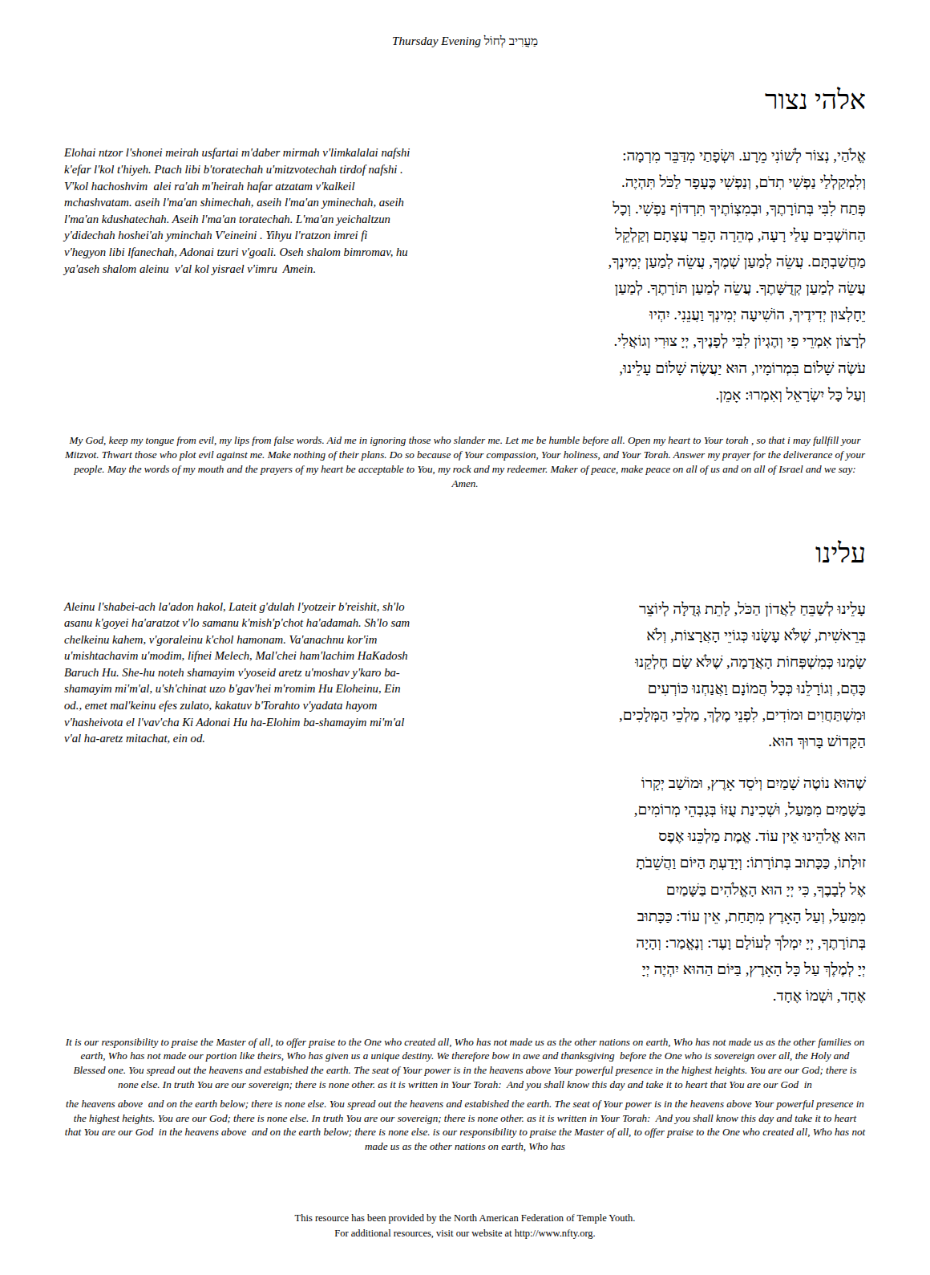Thursday Evening מַעֲרִיב לְחוֹל
אלהי נצור
Elohai ntzor l'shonei meirah usfartai m'daber mirmah v'limkalalai nafshi k'efar l'kol t'hiyeh. Ptach libi b'toratechah u'mitzvotechah tirdof nafshi . V'kol hachoshvim alei ra'ah m'heirah hafar atzatam v'kalkeil mchashvatam. aseih l'ma'an shimechah, aseih l'ma'an yminechah, aseih l'ma'an kdushatechah. Aseih l'ma'an toratechah. L'ma'an yeichaltzun y'didechah hoshei'ah yminchah V'eineini . Yihyu l'ratzon imrei fi v'hegyon libi lfanechah, Adonai tzuri v'goali. Oseh shalom bimromav, hu ya'aseh shalom aleinu v'al kol yisrael v'imru Amein.
אֱלֹהַי, נְצוֹר לְשׁוֹנִי מֵרָע. וּשְׂפָתַי מִדַּבֵּר מִרְמָה:
וְלִמְקַלְלַי נַפְשִׁי תִדֹם, וְנַפְשִׁי כֶּעָפָר לַכֹּל תִּהְיֶה.
פְּתַח לִבִּי בְּתוֹרָתֶךָ, וּבְמִצְוֹתֶיךָ תִּרְדּוֹף נַפְשִׁי. וְכָל
הַחוֹשְׁבִים עָלַי רָעָה, מְהֵרָה הָפֵר עֲצָתָם וְקַלְקֵל
מַחֲשַׁבְתָּם. עֲשֵׂה לְמַעַן שְׁמֶךָ, עֲשֵׂה לְמַעַן יְמִינֶךָ,
עֲשֵׂה לְמַעַן קְדֻשָּׁתֶךָ. עֲשֵׂה לְמַעַן תּוֹרָתֶךָ. לְמַעַן
יֵחָלְצוּן יְדִידֶיךָ, הוֹשִׁיעָה יְמִינְךָ וַעֲנֵנִי. יִהְיוּ
לְרָצוֹן אִמְרֵי פִי וְהֶגְיוֹן לִבִּי לְפָנֶיךָ, יְיָ צוּרִי וְגוֹאֲלִי.
עֹשֶׂה שָׁלוֹם בִּמְרוֹמָיו, הוּא יַעֲשֶׂה שָׁלוֹם עָלֵינוּ,
וְעַל כָּל יִשְׂרָאֵל וְאִמְרוּ: אָמֵן.
My God, keep my tongue from evil, my lips from false words. Aid me in ignoring those who slander me. Let me be humble before all. Open my heart to Your torah , so that i may fullfill your Mitzvot. Thwart those who plot evil against me. Make nothing of their plans. Do so because of Your compassion, Your holiness, and Your Torah. Answer my prayer for the deliverance of your people. May the words of my mouth and the prayers of my heart be acceptable to You, my rock and my redeemer. Maker of peace, make peace on all of us and on all of Israel and we say: Amen.
עלינו
Aleinu l'shabei-ach la'adon hakol, Lateit g'dulah l'yotzeir b'reishit, sh'lo asanu k'goyei ha'aratzot v'lo samanu k'mish'p'chot ha'adamah. Sh'lo sam chelkeinu kahem, v'goraleinu k'chol hamonam. Va'anachnu kor'im u'mishtachavim u'modim, lifnei Melech, Mal'chei ham'lachim HaKadosh Baruch Hu. She-hu noteh shamayim v'yoseid aretz u'moshav y'karo ba-shamayim mi'm'al, u'sh'chinat uzo b'gav'hei m'romim Hu Eloheinu, Ein od., emet mal'keinu efes zulato, kakatuv b'Torahto v'yadata hayom v'hasheivota el l'vav'cha Ki Adonai Hu ha-Elohim ba-shamayim mi'm'al v'al ha-aretz mitachat, ein od.
עָלֵינוּ לְשַׁבֵּחַ לַאֲדוֹן הַכֹּל, לָתֵת גְּדֻלָּה לְיוֹצֵר
בְּרֵאשִׁית, שֶׁלֹּא עָשָׂנוּ כְּגוֹיֵי הָאֲרָצוֹת, וְלֹא
שָׂמָנוּ כְּמִשְׁפְּחוֹת הָאֲדָמָה, שֶׁלֹּא שָׂם חֶלְקֵנוּ
כָּהֶם, וְגוֹרָלֵנוּ כְּכָל הֲמוֹנָם וַאֲנַחְנוּ כּוֹרְעִים
וּמִשְׁתַּחֲוִים וּמוֹדִים, לִפְנֵי מֶלֶךְ, מַלְכֵי הַמְּלָכִים,
הַקָּדוֹשׁ בָּרוּךְ הוּא.
שֶׁהוּא נוֹטֶה שָׁמַיִם וְיֹסֵד אָרֶץ, וּמוֹשַׁב יְקָרוֹ
בַּשָּׁמַיִם מִמַּעַל, וּשְׁכִינַת עֻזּוֹ בְּגָבְהֵי מְרוֹמִים,
הוּא אֱלֹהֵינוּ אֵין עוֹד. אֱמֶת מַלְכֵּנוּ אֶפֶס
זוּלָתוֹ, כַּכָּתוּב בְּתוֹרָתוֹ: וְיָדַעְתָּ הַיּוֹם וַהֲשֵׁבֹתָ
אֶל לְבָבֶךָ, כִּי יְיָ הוּא הָאֱלֹהִים בַּשָּׁמַיִם
מִמַּעַל, וְעַל הָאָרֶץ מִתָּחַת, אֵין עוֹד: כַּכָּתוּב
בְּתוֹרָתֶךָ, יְיָ יִמְלֹךְ לְעוֹלָם וָעֶד: וְנֶאֱמַר: וְהָיָה
יְיָ לְמֶלֶךְ עַל כָּל הָאָרֶץ, בַּיּוֹם הַהוּא יִהְיֶה יְיָ
אֶחָד, וּשְׁמוֹ אֶחָד.
It is our responsibility to praise the Master of all, to offer praise to the One who created all, Who has not made us as the other nations on earth, Who has not made us as the other families on earth, Who has not made our portion like theirs, Who has given us a unique destiny. We therefore bow in awe and thanksgiving before the One who is sovereign over all, the Holy and Blessed one. You spread out the heavens and estabished the earth. The seat of Your power is in the heavens above Your powerful presence in the highest heights. You are our God; there is none else. In truth You are our sovereign; there is none other. as it is written in Your Torah: And you shall know this day and take it to heart that You are our God in
the heavens above and on the earth below; there is none else. You spread out the heavens and estabished the earth. The seat of Your power is in the heavens above Your powerful presence in the highest heights. You are our God; there is none else. In truth You are our sovereign; there is none other. as it is written in Your Torah: And you shall know this day and take it to heart that You are our God in the heavens above and on the earth below; there is none else. is our responsibility to praise the Master of all, to offer praise to the One who created all, Who has not made us as the other nations on earth, Who has
This resource has been provided by the North American Federation of Temple Youth.
For additional resources, visit our website at http://www.nfty.org.